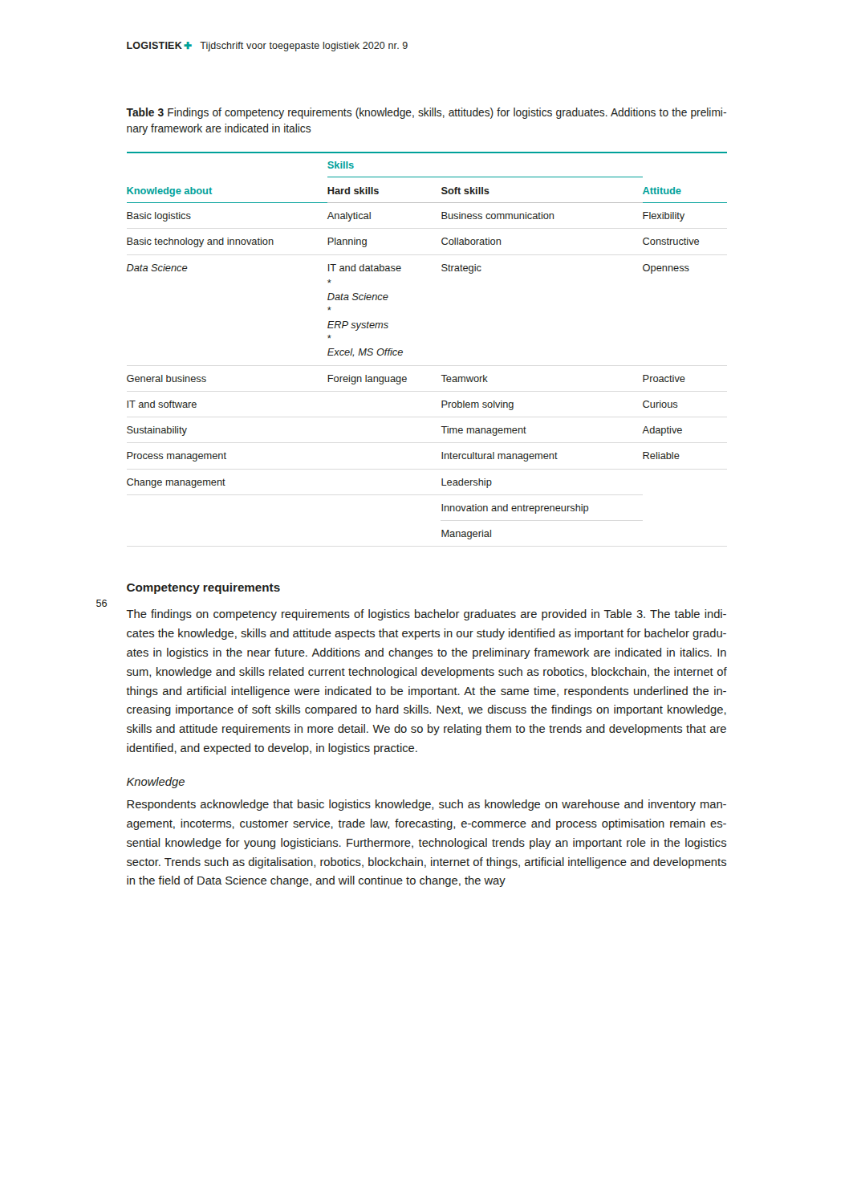LOGISTIEK✚ Tijdschrift voor toegepaste logistiek 2020 nr. 9
Table 3 Findings of competency requirements (knowledge, skills, attitudes) for logistics graduates. Additions to the preliminary framework are indicated in italics
| Knowledge about | Skills | Attitude |
| --- | --- | --- |
| Hard skills | Soft skills |
| Basic logistics | Analytical | Business communication | Flexibility |
| Basic technology and innovation | Planning | Collaboration | Constructive |
| Data Science | IT and database * Data Science * ERP systems * Excel, MS Office | Strategic | Openness |
| General business | Foreign language | Teamwork | Proactive |
| IT and software | | Problem solving | Curious |
| Sustainability | | Time management | Adaptive |
| Process management | | Intercultural management | Reliable |
| Change management | | Leadership | |
| | | Innovation and entrepreneurship | |
| | | Managerial | |
56
Competency requirements
The findings on competency requirements of logistics bachelor graduates are provided in Table 3. The table indicates the knowledge, skills and attitude aspects that experts in our study identified as important for bachelor graduates in logistics in the near future. Additions and changes to the preliminary framework are indicated in italics. In sum, knowledge and skills related current technological developments such as robotics, blockchain, the internet of things and artificial intelligence were indicated to be important. At the same time, respondents underlined the increasing importance of soft skills compared to hard skills. Next, we discuss the findings on important knowledge, skills and attitude requirements in more detail. We do so by relating them to the trends and developments that are identified, and expected to develop, in logistics practice.
Knowledge
Respondents acknowledge that basic logistics knowledge, such as knowledge on warehouse and inventory management, incoterms, customer service, trade law, forecasting, e-commerce and process optimisation remain essential knowledge for young logisticians. Furthermore, technological trends play an important role in the logistics sector. Trends such as digitalisation, robotics, blockchain, internet of things, artificial intelligence and developments in the field of Data Science change, and will continue to change, the way